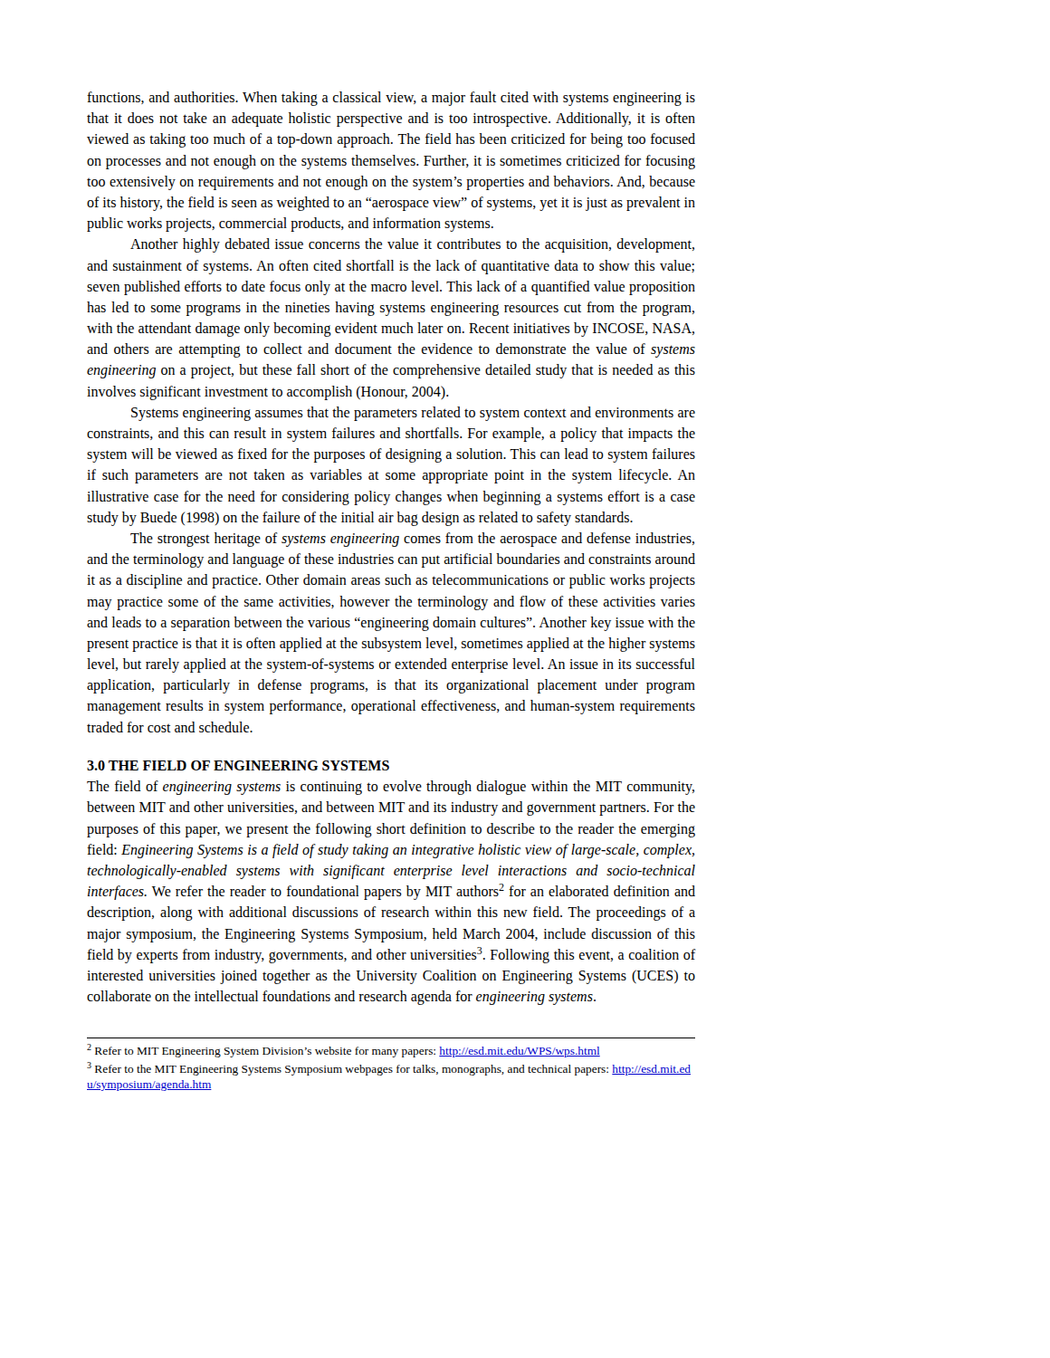functions, and authorities. When taking a classical view, a major fault cited with systems engineering is that it does not take an adequate holistic perspective and is too introspective. Additionally, it is often viewed as taking too much of a top-down approach. The field has been criticized for being too focused on processes and not enough on the systems themselves. Further, it is sometimes criticized for focusing too extensively on requirements and not enough on the system’s properties and behaviors. And, because of its history, the field is seen as weighted to an “aerospace view” of systems, yet it is just as prevalent in public works projects, commercial products, and information systems.
Another highly debated issue concerns the value it contributes to the acquisition, development, and sustainment of systems. An often cited shortfall is the lack of quantitative data to show this value; seven published efforts to date focus only at the macro level. This lack of a quantified value proposition has led to some programs in the nineties having systems engineering resources cut from the program, with the attendant damage only becoming evident much later on. Recent initiatives by INCOSE, NASA, and others are attempting to collect and document the evidence to demonstrate the value of systems engineering on a project, but these fall short of the comprehensive detailed study that is needed as this involves significant investment to accomplish (Honour, 2004).
Systems engineering assumes that the parameters related to system context and environments are constraints, and this can result in system failures and shortfalls. For example, a policy that impacts the system will be viewed as fixed for the purposes of designing a solution. This can lead to system failures if such parameters are not taken as variables at some appropriate point in the system lifecycle. An illustrative case for the need for considering policy changes when beginning a systems effort is a case study by Buede (1998) on the failure of the initial air bag design as related to safety standards.
The strongest heritage of systems engineering comes from the aerospace and defense industries, and the terminology and language of these industries can put artificial boundaries and constraints around it as a discipline and practice. Other domain areas such as telecommunications or public works projects may practice some of the same activities, however the terminology and flow of these activities varies and leads to a separation between the various “engineering domain cultures”. Another key issue with the present practice is that it is often applied at the subsystem level, sometimes applied at the higher systems level, but rarely applied at the system-of-systems or extended enterprise level. An issue in its successful application, particularly in defense programs, is that its organizational placement under program management results in system performance, operational effectiveness, and human-system requirements traded for cost and schedule.
3.0 The Field of Engineering Systems
The field of engineering systems is continuing to evolve through dialogue within the MIT community, between MIT and other universities, and between MIT and its industry and government partners. For the purposes of this paper, we present the following short definition to describe to the reader the emerging field: Engineering Systems is a field of study taking an integrative holistic view of large-scale, complex, technologically-enabled systems with significant enterprise level interactions and socio-technical interfaces. We refer the reader to foundational papers by MIT authors2 for an elaborated definition and description, along with additional discussions of research within this new field. The proceedings of a major symposium, the Engineering Systems Symposium, held March 2004, include discussion of this field by experts from industry, governments, and other universities3. Following this event, a coalition of interested universities joined together as the University Coalition on Engineering Systems (UCES) to collaborate on the intellectual foundations and research agenda for engineering systems.
2 Refer to MIT Engineering System Division’s website for many papers: http://esd.mit.edu/WPS/wps.html
3 Refer to the MIT Engineering Systems Symposium webpages for talks, monographs, and technical papers: http://esd.mit.edu/symposium/agenda.htm